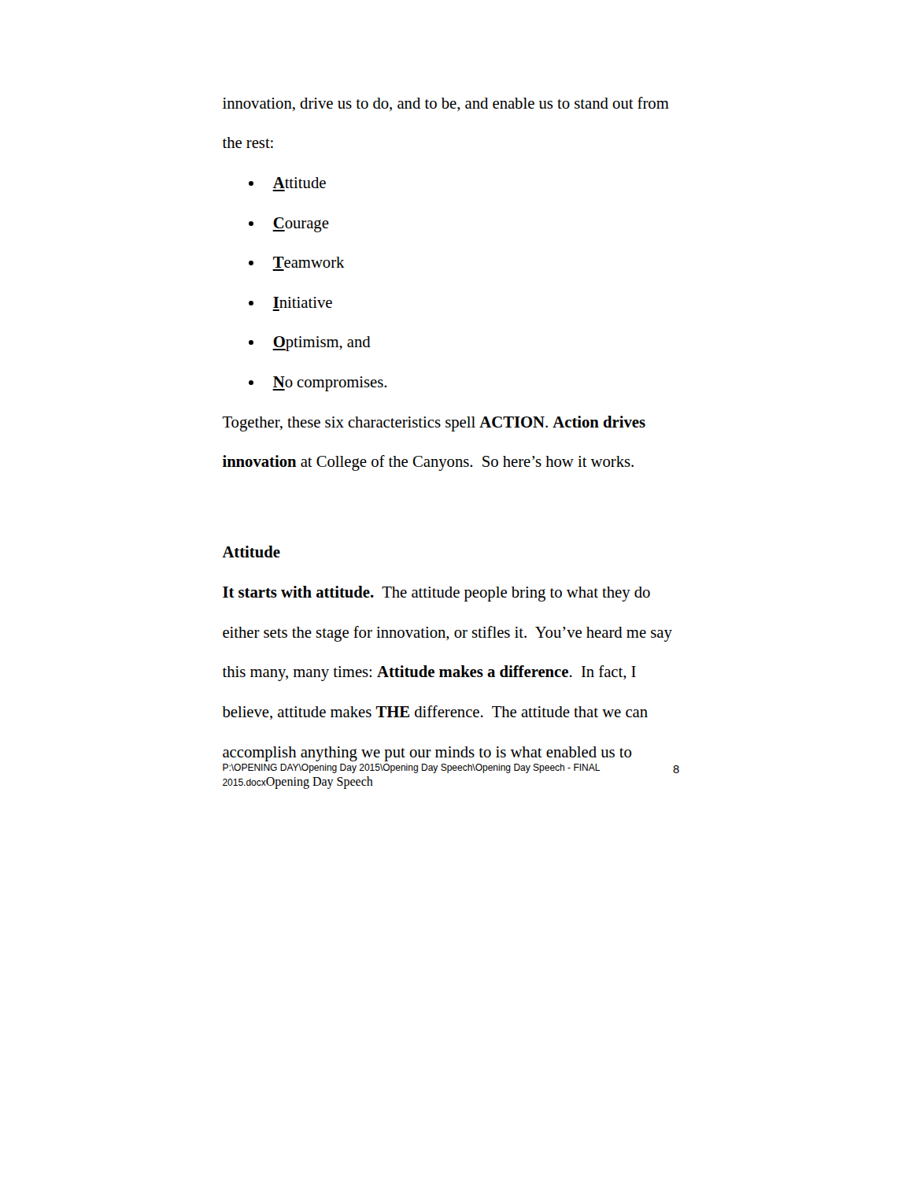innovation, drive us to do, and to be, and enable us to stand out from the rest:
Attitude
Courage
Teamwork
Initiative
Optimism, and
No compromises.
Together, these six characteristics spell ACTION. Action drives innovation at College of the Canyons. So here’s how it works.
Attitude
It starts with attitude. The attitude people bring to what they do either sets the stage for innovation, or stifles it. You’ve heard me say this many, many times: Attitude makes a difference. In fact, I believe, attitude makes THE difference. The attitude that we can accomplish anything we put our minds to is what enabled us to
8 P:\OPENING DAY\Opening Day 2015\Opening Day Speech\Opening Day Speech - FINAL 2015.docx Opening Day Speech